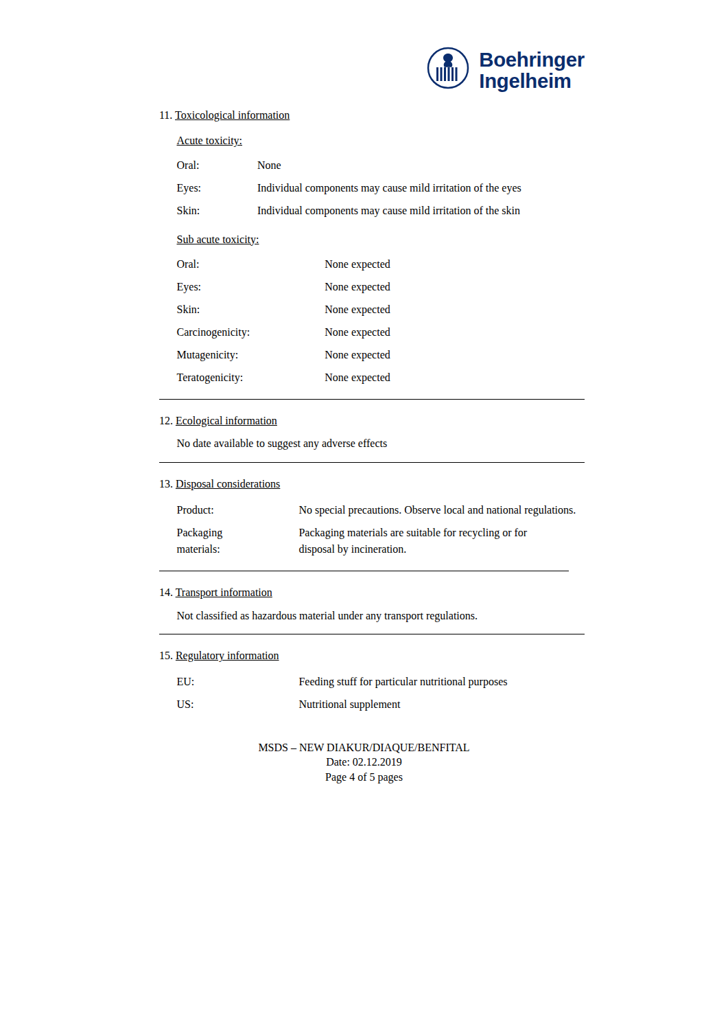Boehringer
Ingelheim
11. Toxicological information
Acute toxicity:
| Oral: | None |
| Eyes: | Individual components may cause mild irritation of the eyes |
| Skin: | Individual components may cause mild irritation of the skin |
Sub acute toxicity:
| Oral: | None expected |
| Eyes: | None expected |
| Skin: | None expected |
| Carcinogenicity: | None expected |
| Mutagenicity: | None expected |
| Teratogenicity: | None expected |
12. Ecological information
No date available to suggest any adverse effects
13. Disposal considerations
| Product: | No special precautions. Observe local and national regulations. |
| Packaging materials: | Packaging materials are suitable for recycling or for disposal by incineration. |
14. Transport information
Not classified as hazardous material under any transport regulations.
15. Regulatory information
| EU: | Feeding stuff for particular nutritional purposes |
| US: | Nutritional supplement |
MSDS – NEW DIAKUR/DIAQUE/BENFITAL
Date: 02.12.2019
Page 4 of 5 pages